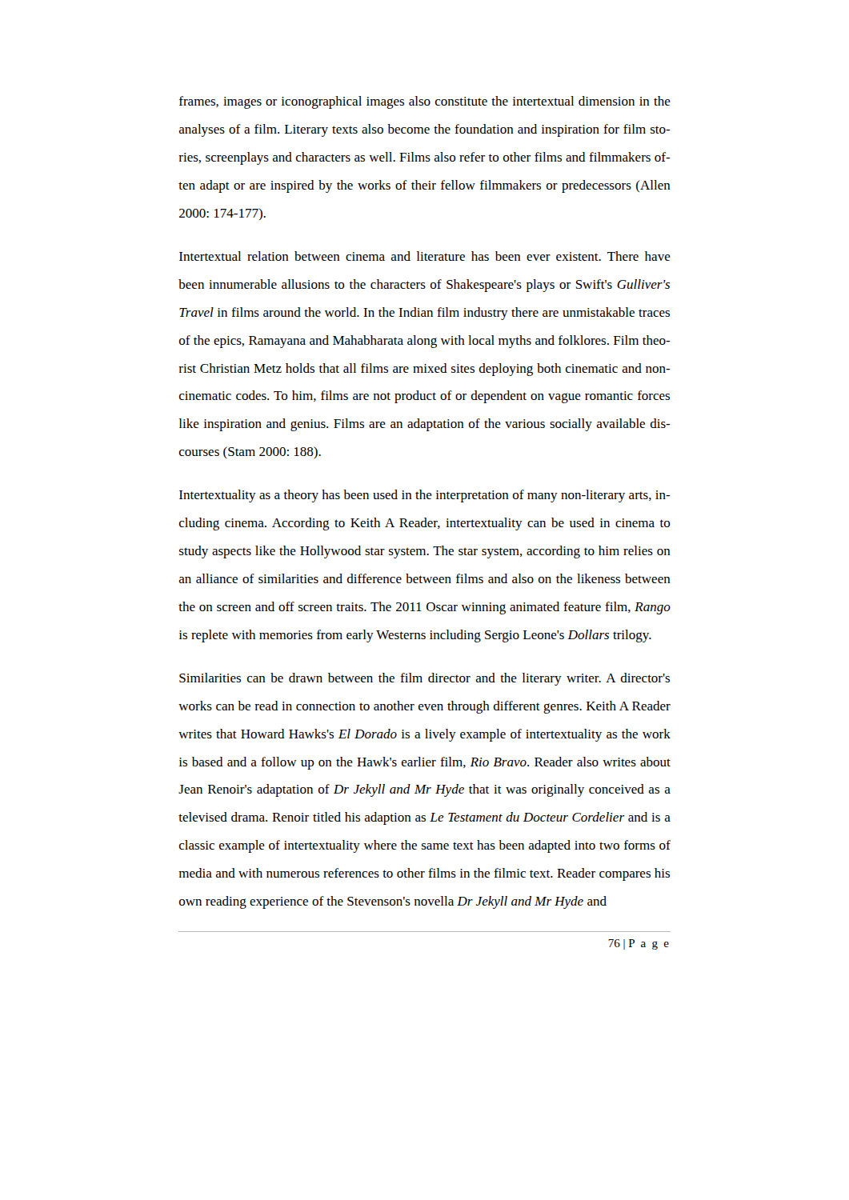frames, images or iconographical images also constitute the intertextual dimension in the analyses of a film. Literary texts also become the foundation and inspiration for film stories, screenplays and characters as well. Films also refer to other films and filmmakers often adapt or are inspired by the works of their fellow filmmakers or predecessors (Allen 2000: 174-177).
Intertextual relation between cinema and literature has been ever existent. There have been innumerable allusions to the characters of Shakespeare's plays or Swift's Gulliver's Travel in films around the world. In the Indian film industry there are unmistakable traces of the epics, Ramayana and Mahabharata along with local myths and folklores. Film theorist Christian Metz holds that all films are mixed sites deploying both cinematic and non-cinematic codes. To him, films are not product of or dependent on vague romantic forces like inspiration and genius. Films are an adaptation of the various socially available discourses (Stam 2000: 188).
Intertextuality as a theory has been used in the interpretation of many non-literary arts, including cinema. According to Keith A Reader, intertextuality can be used in cinema to study aspects like the Hollywood star system. The star system, according to him relies on an alliance of similarities and difference between films and also on the likeness between the on screen and off screen traits. The 2011 Oscar winning animated feature film, Rango is replete with memories from early Westerns including Sergio Leone's Dollars trilogy.
Similarities can be drawn between the film director and the literary writer. A director's works can be read in connection to another even through different genres. Keith A Reader writes that Howard Hawks's El Dorado is a lively example of intertextuality as the work is based and a follow up on the Hawk's earlier film, Rio Bravo. Reader also writes about Jean Renoir's adaptation of Dr Jekyll and Mr Hyde that it was originally conceived as a televised drama. Renoir titled his adaption as Le Testament du Docteur Cordelier and is a classic example of intertextuality where the same text has been adapted into two forms of media and with numerous references to other films in the filmic text. Reader compares his own reading experience of the Stevenson's novella Dr Jekyll and Mr Hyde and
76 | P a g e